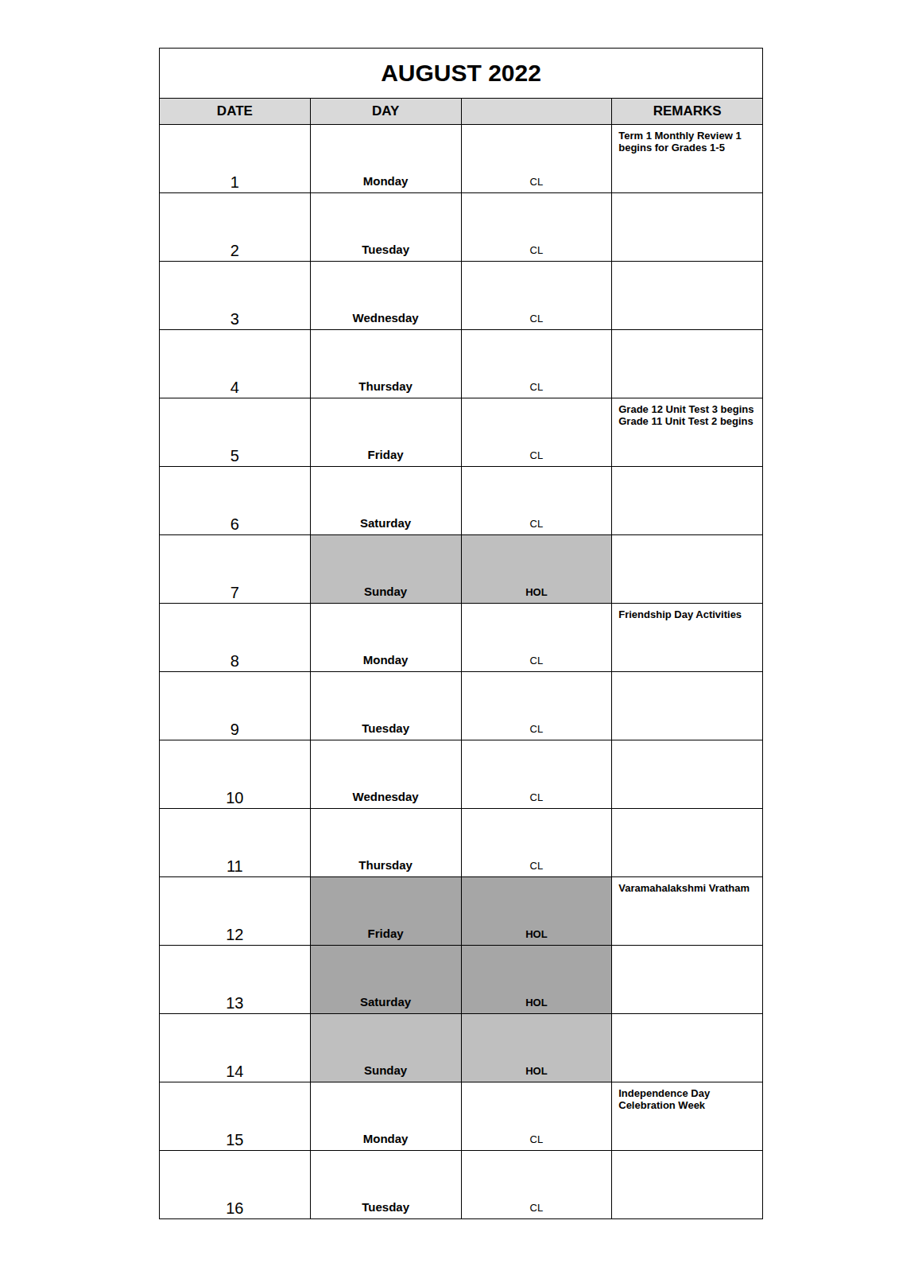| AUGUST 2022 |
| DATE | DAY | | REMARKS |
| 1 | Monday | CL | Term 1 Monthly Review 1 begins for Grades 1-5 |
| 2 | Tuesday | CL | |
| 3 | Wednesday | CL | |
| 4 | Thursday | CL | |
| 5 | Friday | CL | Grade 12 Unit Test 3 begins Grade 11 Unit Test 2 begins |
| 6 | Saturday | CL | |
| 7 | Sunday | HOL | |
| 8 | Monday | CL | Friendship Day Activities |
| 9 | Tuesday | CL | |
| 10 | Wednesday | CL | |
| 11 | Thursday | CL | |
| 12 | Friday | HOL | Varamahalakshmi Vratham |
| 13 | Saturday | HOL | |
| 14 | Sunday | HOL | |
| 15 | Monday | CL | Independence Day Celebration Week |
| 16 | Tuesday | CL | |